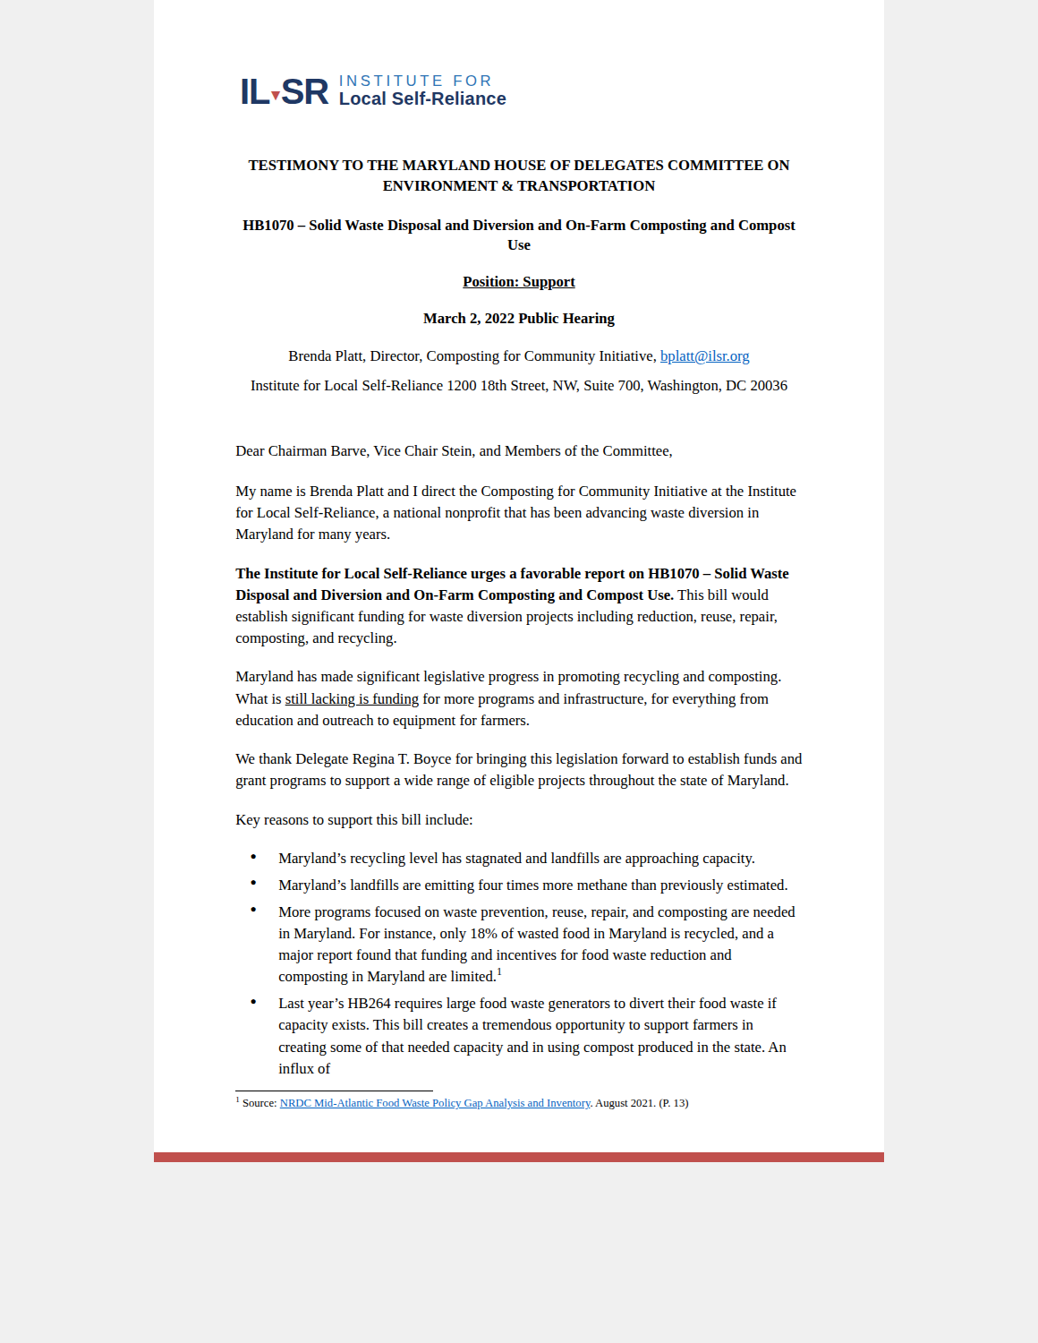IL▼SR
INSTITUTE FOR Local Self-Reliance
Testimony to the Maryland House of Delegates Committee on Environment & Transportation
HB1070 – Solid Waste Disposal and Diversion and On-Farm Composting and Compost Use
Position: Support
March 2, 2022 Public Hearing
Brenda Platt, Director, Composting for Community Initiative, bplatt@ilsr.org
Institute for Local Self-Reliance 1200 18th Street, NW, Suite 700, Washington, DC 20036
Dear Chairman Barve, Vice Chair Stein, and Members of the Committee,
My name is Brenda Platt and I direct the Composting for Community Initiative at the Institute for Local Self-Reliance, a national nonprofit that has been advancing waste diversion in Maryland for many years.
The Institute for Local Self-Reliance urges a favorable report on HB1070 – Solid Waste Disposal and Diversion and On-Farm Composting and Compost Use. This bill would establish significant funding for waste diversion projects including reduction, reuse, repair, composting, and recycling.
Maryland has made significant legislative progress in promoting recycling and composting. What is still lacking is funding for more programs and infrastructure, for everything from education and outreach to equipment for farmers.
We thank Delegate Regina T. Boyce for bringing this legislation forward to establish funds and grant programs to support a wide range of eligible projects throughout the state of Maryland.
Key reasons to support this bill include:
Maryland’s recycling level has stagnated and landfills are approaching capacity.
Maryland’s landfills are emitting four times more methane than previously estimated.
More programs focused on waste prevention, reuse, repair, and composting are needed in Maryland. For instance, only 18% of wasted food in Maryland is recycled, and a major report found that funding and incentives for food waste reduction and composting in Maryland are limited.1
Last year’s HB264 requires large food waste generators to divert their food waste if capacity exists. This bill creates a tremendous opportunity to support farmers in creating some of that needed capacity and in using compost produced in the state. An influx of
1 Source: NRDC Mid-Atlantic Food Waste Policy Gap Analysis and Inventory. August 2021. (P. 13)